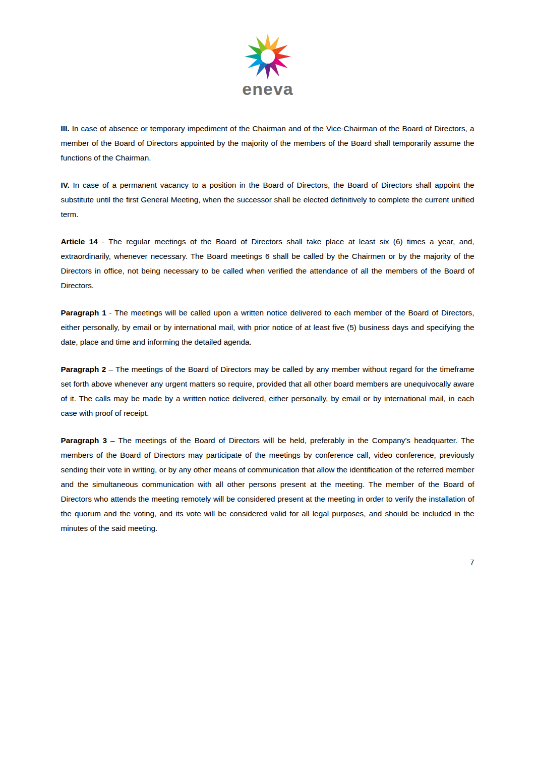eneva
III. In case of absence or temporary impediment of the Chairman and of the Vice-Chairman of the Board of Directors, a member of the Board of Directors appointed by the majority of the members of the Board shall temporarily assume the functions of the Chairman.
IV. In case of a permanent vacancy to a position in the Board of Directors, the Board of Directors shall appoint the substitute until the first General Meeting, when the successor shall be elected definitively to complete the current unified term.
Article 14 - The regular meetings of the Board of Directors shall take place at least six (6) times a year, and, extraordinarily, whenever necessary. The Board meetings 6 shall be called by the Chairmen or by the majority of the Directors in office, not being necessary to be called when verified the attendance of all the members of the Board of Directors.
Paragraph 1 - The meetings will be called upon a written notice delivered to each member of the Board of Directors, either personally, by email or by international mail, with prior notice of at least five (5) business days and specifying the date, place and time and informing the detailed agenda.
Paragraph 2 – The meetings of the Board of Directors may be called by any member without regard for the timeframe set forth above whenever any urgent matters so require, provided that all other board members are unequivocally aware of it. The calls may be made by a written notice delivered, either personally, by email or by international mail, in each case with proof of receipt.
Paragraph 3 – The meetings of the Board of Directors will be held, preferably in the Company's headquarter. The members of the Board of Directors may participate of the meetings by conference call, video conference, previously sending their vote in writing, or by any other means of communication that allow the identification of the referred member and the simultaneous communication with all other persons present at the meeting. The member of the Board of Directors who attends the meeting remotely will be considered present at the meeting in order to verify the installation of the quorum and the voting, and its vote will be considered valid for all legal purposes, and should be included in the minutes of the said meeting.
7